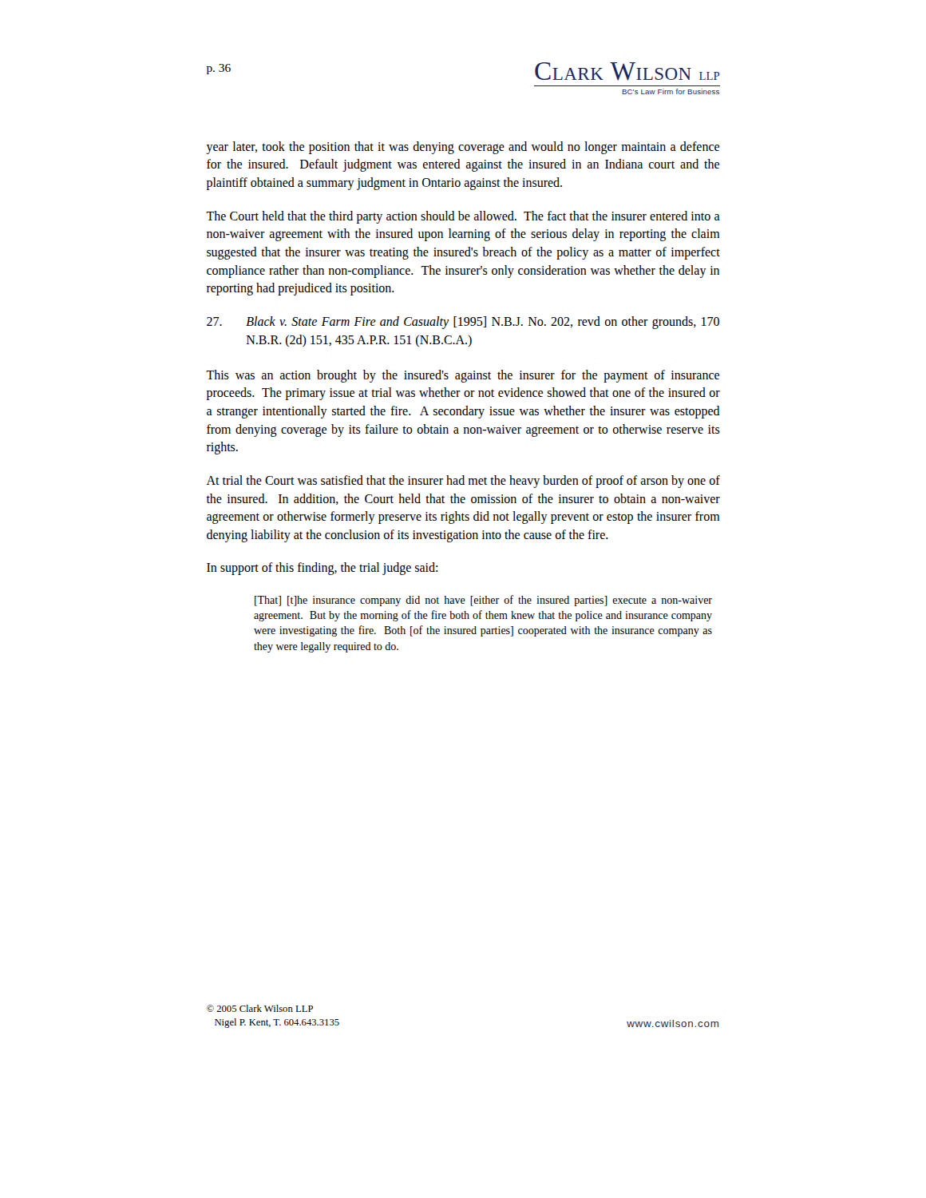p. 36
Clark Wilson LLP
BC's Law Firm for Business
year later, took the position that it was denying coverage and would no longer maintain a defence for the insured. Default judgment was entered against the insured in an Indiana court and the plaintiff obtained a summary judgment in Ontario against the insured.
The Court held that the third party action should be allowed. The fact that the insurer entered into a non-waiver agreement with the insured upon learning of the serious delay in reporting the claim suggested that the insurer was treating the insured's breach of the policy as a matter of imperfect compliance rather than non-compliance. The insurer's only consideration was whether the delay in reporting had prejudiced its position.
27.
Black v. State Farm Fire and Casualty [1995] N.B.J. No. 202, revd on other grounds, 170 N.B.R. (2d) 151, 435 A.P.R. 151 (N.B.C.A.)
This was an action brought by the insured's against the insurer for the payment of insurance proceeds. The primary issue at trial was whether or not evidence showed that one of the insured or a stranger intentionally started the fire. A secondary issue was whether the insurer was estopped from denying coverage by its failure to obtain a non-waiver agreement or to otherwise reserve its rights.
At trial the Court was satisfied that the insurer had met the heavy burden of proof of arson by one of the insured. In addition, the Court held that the omission of the insurer to obtain a non-waiver agreement or otherwise formerly preserve its rights did not legally prevent or estop the insurer from denying liability at the conclusion of its investigation into the cause of the fire.
In support of this finding, the trial judge said:
[That] [t]he insurance company did not have [either of the insured parties] execute a non-waiver agreement. But by the morning of the fire both of them knew that the police and insurance company were investigating the fire. Both [of the insured parties] cooperated with the insurance company as they were legally required to do.
© 2005 Clark Wilson LLP
Nigel P. Kent, T. 604.643.3135
www.cwilson.com